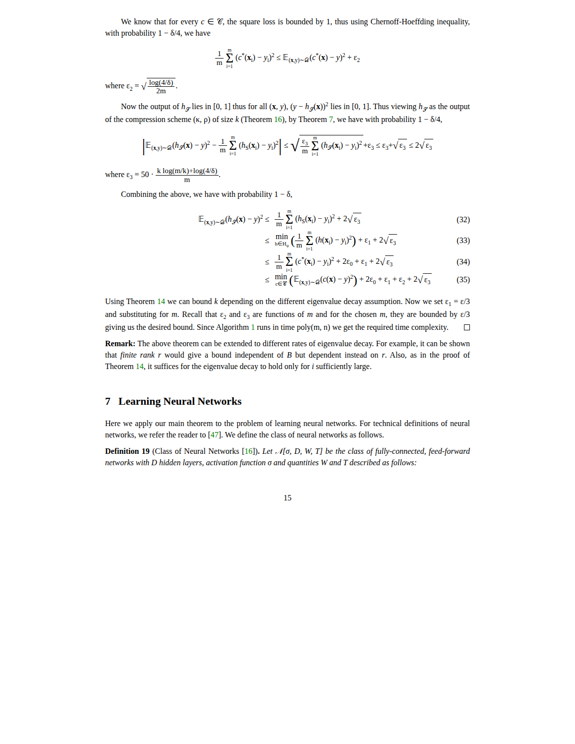We know that for every c ∈ 𝒞, the square loss is bounded by 1, thus using Chernoff-Hoeffding inequality, with probability 1 − δ/4, we have
1 m mΣi=1 (c*(xi) − yi)2 ≤ 𝔼(x,y)∼𝒟(c*(x) − y)2 + ε2
where ε2 = √log(4/δ) 2m.
Now the output of h𝒮 lies in [0, 1] thus for all (x, y), (y − h𝒮(x))2 lies in [0, 1]. Thus viewing h𝒮 as the output of the compression scheme (κ, ρ) of size k (Theorem 16), by Theorem 7, we have with probability 1 − δ/4,
|𝔼(x,y)∼𝒟(h𝒮(x) − y)2 − 1 m mΣi=1 (hS(xi) − yi)2| ≤ √ε3 m mΣi=1 (h𝒮(xi) − yi)2+ε3 ≤ ε3+√ε3 ≤ 2√ε3
where ε3 = 50 · k log(m/k)+log(4/δ) m.
Combining the above, we have with probability 1 − δ,
𝔼(x,y)∼𝒟(h𝒮(x) − y)2 ≤
1 m mΣi=1 (hS(xi) − yi)2 + 2√ε3
(32)
≤
min h∈Hψ (1 m mΣi=1 (h(xi) − yi)2) + ε1 + 2√ε3
(33)
≤
1 m mΣi=1 (c*(xi) − yi)2 + 2ε0 + ε1 + 2√ε3
(34)
≤
min c∈𝒞 (𝔼(x,y)∼𝒟(c(x) − y)2) + 2ε0 + ε1 + ε2 + 2√ε3
(35)
Using Theorem 14 we can bound k depending on the different eigenvalue decay assumption. Now we set ε1 = ε/3 and substituting for m. Recall that ε2 and ε3 are functions of m and for the chosen m, they are bounded by ε/3 giving us the desired bound. Since Algorithm 1 runs in time poly(m, n) we get the required time complexity.
Remark: The above theorem can be extended to different rates of eigenvalue decay. For example, it can be shown that finite rank r would give a bound independent of B but dependent instead on r. Also, as in the proof of Theorem 14, it suffices for the eigenvalue decay to hold only for i sufficiently large.
7 Learning Neural Networks
Here we apply our main theorem to the problem of learning neural networks. For technical definitions of neural networks, we refer the reader to [47]. We define the class of neural networks as follows.
Definition 19 (Class of Neural Networks [16]). Let 𝒩[σ, D, W, T] be the class of fully-connected, feed-forward networks with D hidden layers, activation function σ and quantities W and T described as follows:
15